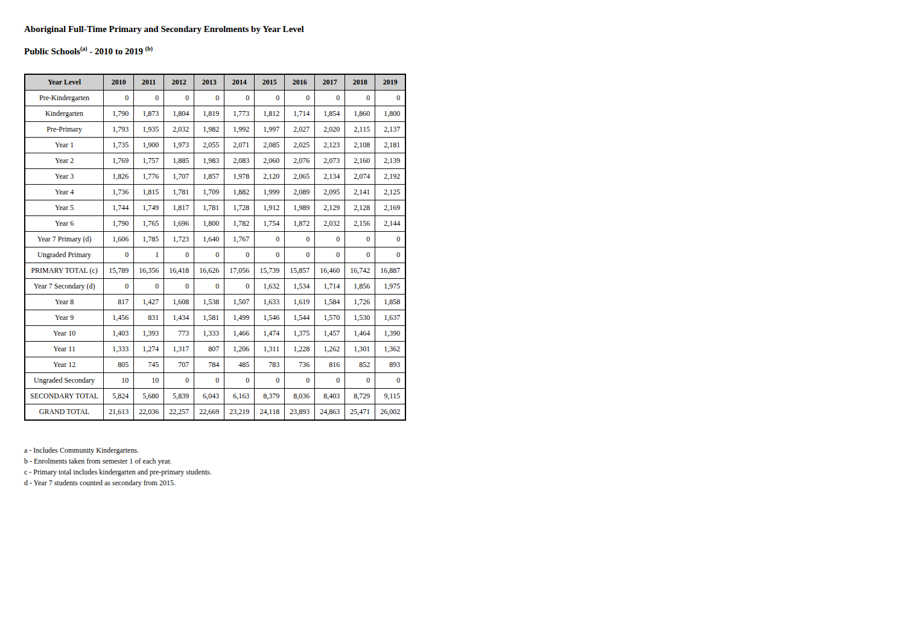Aboriginal Full-Time Primary and Secondary Enrolments by Year Level
Public Schools(a) - 2010 to 2019 (b)
| Year Level | 2010 | 2011 | 2012 | 2013 | 2014 | 2015 | 2016 | 2017 | 2018 | 2019 |
| --- | --- | --- | --- | --- | --- | --- | --- | --- | --- | --- |
| Pre-Kindergarten | 0 | 0 | 0 | 0 | 0 | 0 | 0 | 0 | 0 | 0 |
| Kindergarten | 1,790 | 1,873 | 1,804 | 1,819 | 1,773 | 1,812 | 1,714 | 1,854 | 1,860 | 1,800 |
| Pre-Primary | 1,793 | 1,935 | 2,032 | 1,982 | 1,992 | 1,997 | 2,027 | 2,020 | 2,115 | 2,137 |
| Year 1 | 1,735 | 1,900 | 1,973 | 2,055 | 2,071 | 2,085 | 2,025 | 2,123 | 2,108 | 2,181 |
| Year 2 | 1,769 | 1,757 | 1,885 | 1,983 | 2,083 | 2,060 | 2,076 | 2,073 | 2,160 | 2,139 |
| Year 3 | 1,826 | 1,776 | 1,707 | 1,857 | 1,978 | 2,120 | 2,065 | 2,134 | 2,074 | 2,192 |
| Year 4 | 1,736 | 1,815 | 1,781 | 1,709 | 1,882 | 1,999 | 2,089 | 2,095 | 2,141 | 2,125 |
| Year 5 | 1,744 | 1,749 | 1,817 | 1,781 | 1,728 | 1,912 | 1,989 | 2,129 | 2,128 | 2,169 |
| Year 6 | 1,790 | 1,765 | 1,696 | 1,800 | 1,782 | 1,754 | 1,872 | 2,032 | 2,156 | 2,144 |
| Year 7 Primary (d) | 1,606 | 1,785 | 1,723 | 1,640 | 1,767 | 0 | 0 | 0 | 0 | 0 |
| Ungraded Primary | 0 | 1 | 0 | 0 | 0 | 0 | 0 | 0 | 0 | 0 |
| PRIMARY TOTAL (c) | 15,789 | 16,356 | 16,418 | 16,626 | 17,056 | 15,739 | 15,857 | 16,460 | 16,742 | 16,887 |
| Year 7 Secondary (d) | 0 | 0 | 0 | 0 | 0 | 1,632 | 1,534 | 1,714 | 1,856 | 1,975 |
| Year 8 | 817 | 1,427 | 1,608 | 1,538 | 1,507 | 1,633 | 1,619 | 1,584 | 1,726 | 1,858 |
| Year 9 | 1,456 | 831 | 1,434 | 1,581 | 1,499 | 1,546 | 1,544 | 1,570 | 1,530 | 1,637 |
| Year 10 | 1,403 | 1,393 | 773 | 1,333 | 1,466 | 1,474 | 1,375 | 1,457 | 1,464 | 1,390 |
| Year 11 | 1,333 | 1,274 | 1,317 | 807 | 1,206 | 1,311 | 1,228 | 1,262 | 1,301 | 1,362 |
| Year 12 | 805 | 745 | 707 | 784 | 485 | 783 | 736 | 816 | 852 | 893 |
| Ungraded Secondary | 10 | 10 | 0 | 0 | 0 | 0 | 0 | 0 | 0 | 0 |
| SECONDARY TOTAL | 5,824 | 5,680 | 5,839 | 6,043 | 6,163 | 8,379 | 8,036 | 8,403 | 8,729 | 9,115 |
| GRAND TOTAL | 21,613 | 22,036 | 22,257 | 22,669 | 23,219 | 24,118 | 23,893 | 24,863 | 25,471 | 26,002 |
a - Includes Community Kindergartens.
b - Enrolments taken from semester 1 of each year.
c - Primary total includes kindergarten and pre-primary students.
d - Year 7 students counted as secondary from 2015.